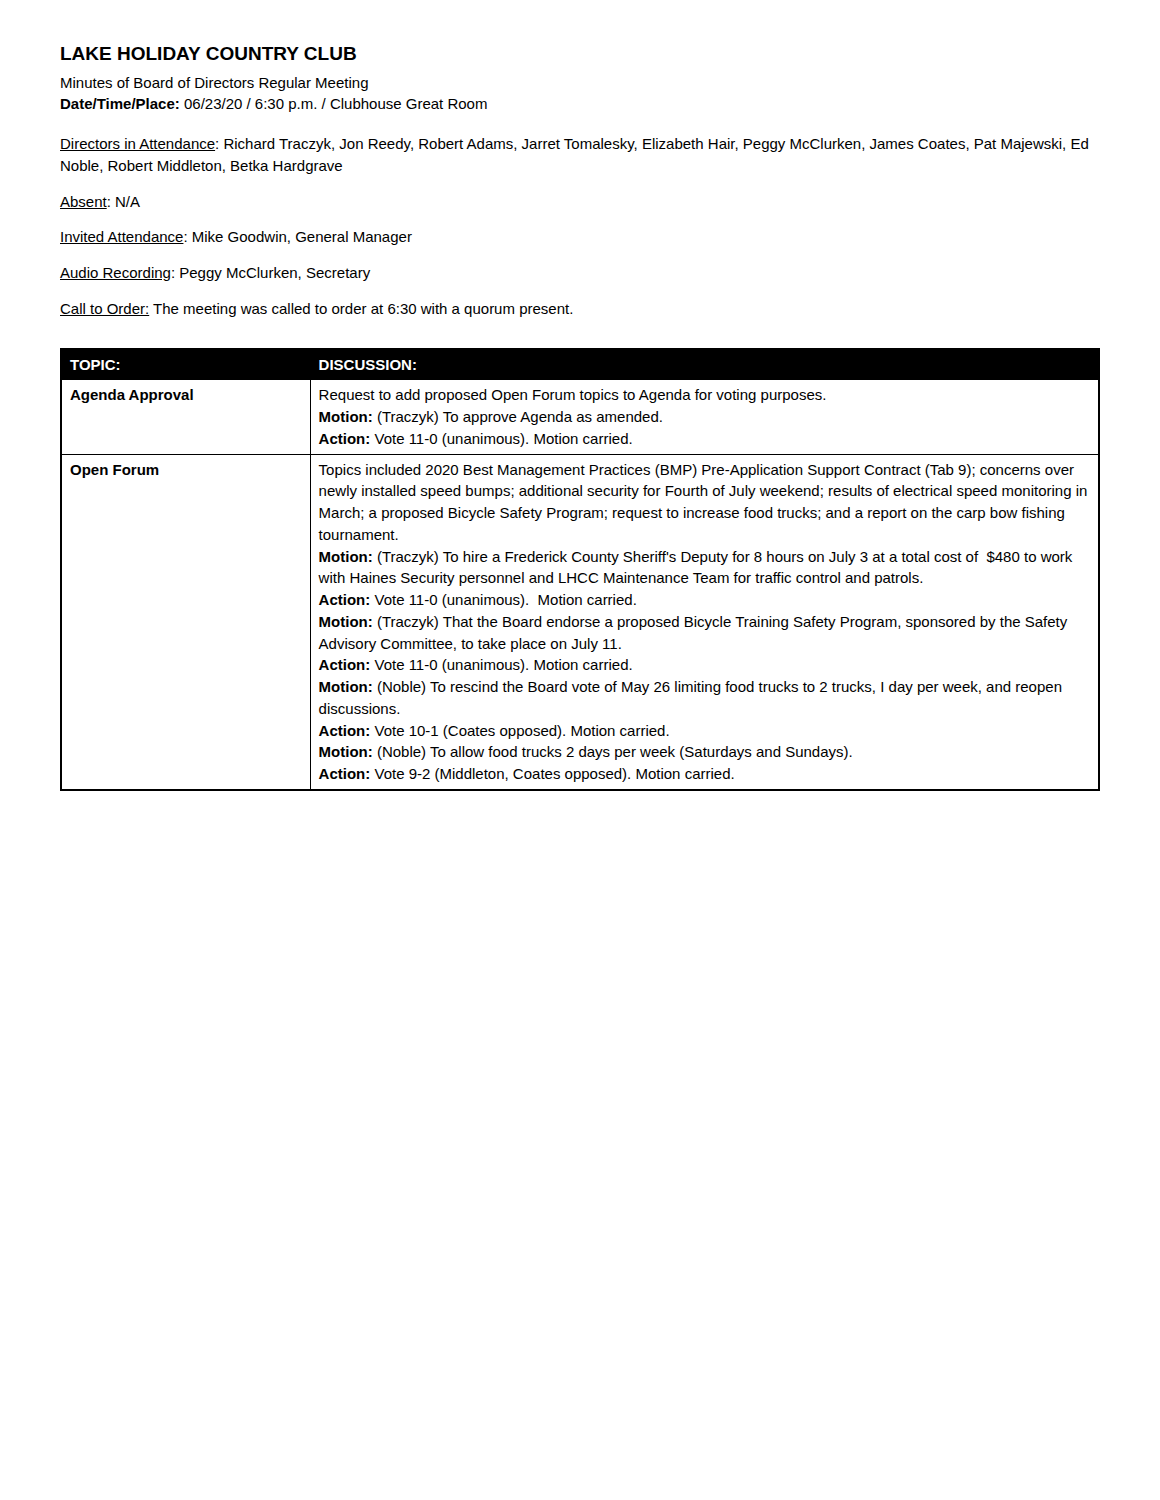LAKE HOLIDAY COUNTRY CLUB
Minutes of Board of Directors Regular Meeting
Date/Time/Place: 06/23/20 / 6:30 p.m. / Clubhouse Great Room
Directors in Attendance: Richard Traczyk, Jon Reedy, Robert Adams, Jarret Tomalesky, Elizabeth Hair, Peggy McClurken, James Coates, Pat Majewski, Ed Noble, Robert Middleton, Betka Hardgrave
Absent: N/A
Invited Attendance: Mike Goodwin, General Manager
Audio Recording: Peggy McClurken, Secretary
Call to Order: The meeting was called to order at 6:30 with a quorum present.
| TOPIC: | DISCUSSION: |
| --- | --- |
| Agenda Approval | Request to add proposed Open Forum topics to Agenda for voting purposes. Motion: (Traczyk) To approve Agenda as amended. Action: Vote 11-0 (unanimous). Motion carried. |
| Open Forum | Topics included 2020 Best Management Practices (BMP) Pre-Application Support Contract (Tab 9); concerns over newly installed speed bumps; additional security for Fourth of July weekend; results of electrical speed monitoring in March; a proposed Bicycle Safety Program; request to increase food trucks; and a report on the carp bow fishing tournament. Motion: (Traczyk) To hire a Frederick County Sheriff's Deputy for 8 hours on July 3 at a total cost of $480 to work with Haines Security personnel and LHCC Maintenance Team for traffic control and patrols. Action: Vote 11-0 (unanimous). Motion carried. Motion: (Traczyk) That the Board endorse a proposed Bicycle Training Safety Program, sponsored by the Safety Advisory Committee, to take place on July 11. Action: Vote 11-0 (unanimous). Motion carried. Motion: (Noble) To rescind the Board vote of May 26 limiting food trucks to 2 trucks, I day per week, and reopen discussions. Action: Vote 10-1 (Coates opposed). Motion carried. Motion: (Noble) To allow food trucks 2 days per week (Saturdays and Sundays). Action: Vote 9-2 (Middleton, Coates opposed). Motion carried. |